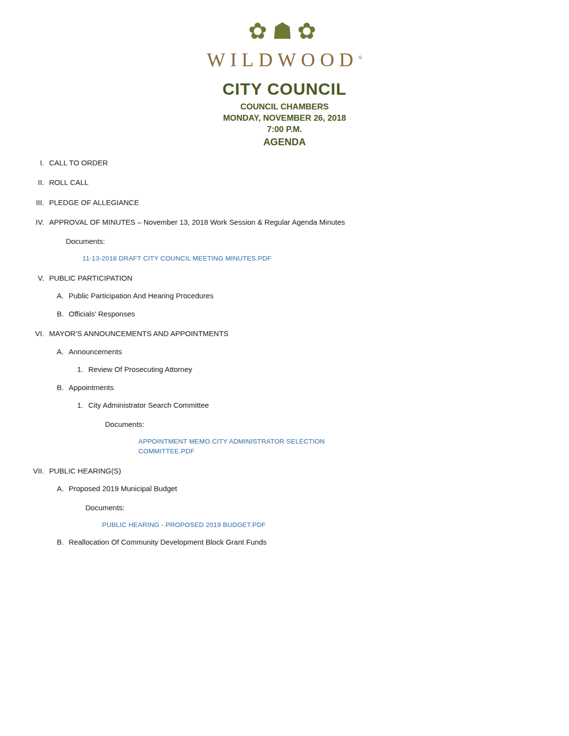✿☗✿
WILDWOOD®
CITY COUNCIL
COUNCIL CHAMBERS
MONDAY, NOVEMBER 26, 2018
7:00 P.M.
AGENDA
CALL TO ORDER
ROLL CALL
PLEDGE OF ALLEGIANCE
APPROVAL OF MINUTES – November 13, 2018 Work Session & Regular Agenda Minutes
Documents:
11-13-2018 DRAFT CITY COUNCIL MEETING MINUTES.PDF
PUBLIC PARTICIPATION
Public Participation And Hearing Procedures
Officials’ Responses
MAYOR’S ANNOUNCEMENTS AND APPOINTMENTS
Announcements
Review Of Prosecuting Attorney
Appointments
City Administrator Search Committee
Documents:
APPOINTMENT MEMO.CITY ADMINISTRATOR SELECTION
COMMITTEE.PDF
PUBLIC HEARING(S)
Proposed 2019 Municipal Budget
Documents:
PUBLIC HEARING - PROPOSED 2019 BUDGET.PDF
Reallocation Of Community Development Block Grant Funds